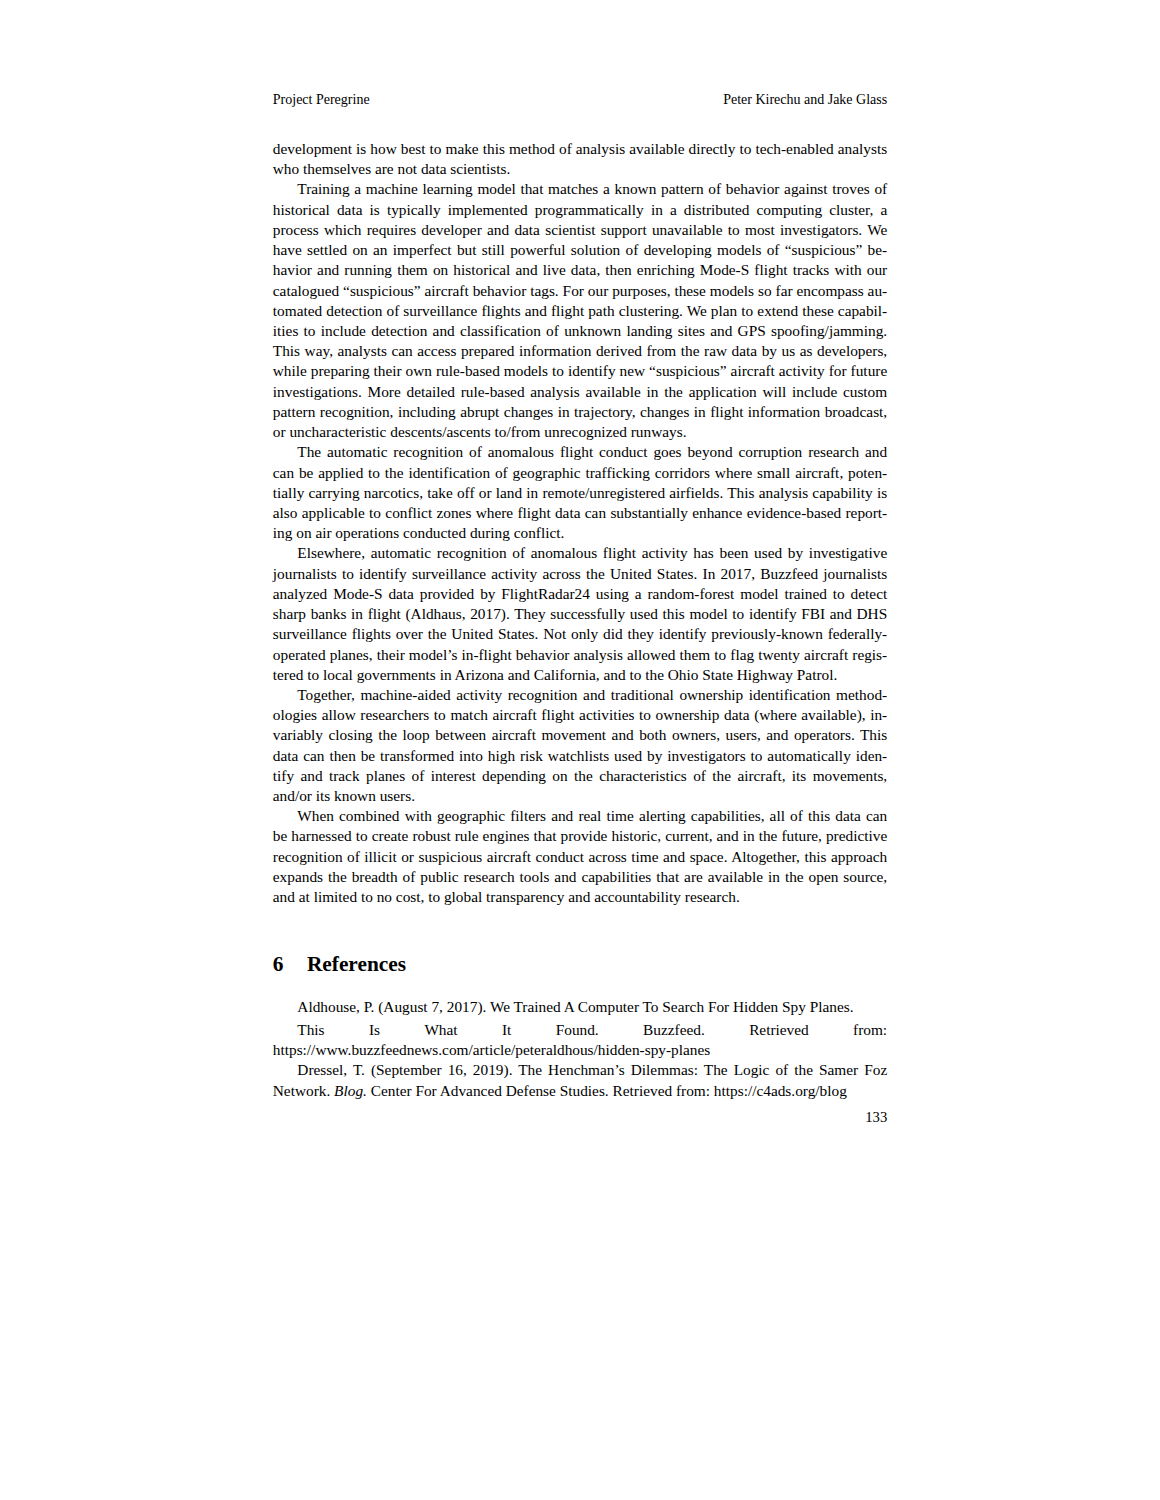Project Peregrine
Peter Kirechu and Jake Glass
development is how best to make this method of analysis available directly to tech-enabled analysts who themselves are not data scientists.
Training a machine learning model that matches a known pattern of behavior against troves of historical data is typically implemented programmatically in a distributed computing cluster, a process which requires developer and data scientist support unavailable to most investigators. We have settled on an imperfect but still powerful solution of developing models of “suspicious” behavior and running them on historical and live data, then enriching Mode-S flight tracks with our catalogued “suspicious” aircraft behavior tags. For our purposes, these models so far encompass automated detection of surveillance flights and flight path clustering. We plan to extend these capabilities to include detection and classification of unknown landing sites and GPS spoofing/jamming. This way, analysts can access prepared information derived from the raw data by us as developers, while preparing their own rule-based models to identify new “suspicious” aircraft activity for future investigations. More detailed rule-based analysis available in the application will include custom pattern recognition, including abrupt changes in trajectory, changes in flight information broadcast, or uncharacteristic descents/ascents to/from unrecognized runways.
The automatic recognition of anomalous flight conduct goes beyond corruption research and can be applied to the identification of geographic trafficking corridors where small aircraft, potentially carrying narcotics, take off or land in remote/unregistered airfields. This analysis capability is also applicable to conflict zones where flight data can substantially enhance evidence-based reporting on air operations conducted during conflict.
Elsewhere, automatic recognition of anomalous flight activity has been used by investigative journalists to identify surveillance activity across the United States. In 2017, Buzzfeed journalists analyzed Mode-S data provided by FlightRadar24 using a random-forest model trained to detect sharp banks in flight (Aldhaus, 2017). They successfully used this model to identify FBI and DHS surveillance flights over the United States. Not only did they identify previously-known federally-operated planes, their model’s in-flight behavior analysis allowed them to flag twenty aircraft registered to local governments in Arizona and California, and to the Ohio State Highway Patrol.
Together, machine-aided activity recognition and traditional ownership identification methodologies allow researchers to match aircraft flight activities to ownership data (where available), invariably closing the loop between aircraft movement and both owners, users, and operators. This data can then be transformed into high risk watchlists used by investigators to automatically identify and track planes of interest depending on the characteristics of the aircraft, its movements, and/or its known users.
When combined with geographic filters and real time alerting capabilities, all of this data can be harnessed to create robust rule engines that provide historic, current, and in the future, predictive recognition of illicit or suspicious aircraft conduct across time and space. Altogether, this approach expands the breadth of public research tools and capabilities that are available in the open source, and at limited to no cost, to global transparency and accountability research.
6 References
Aldhouse, P. (August 7, 2017). We Trained A Computer To Search For Hidden Spy Planes.
This Is What It Found. Buzzfeed. Retrieved from:
https://www.buzzfeednews.com/article/peteraldhous/hidden-spy-planes
Dressel, T. (September 16, 2019). The Henchman’s Dilemmas: The Logic of the Samer Foz Network. Blog. Center For Advanced Defense Studies. Retrieved from: https://c4ads.org/blog
133